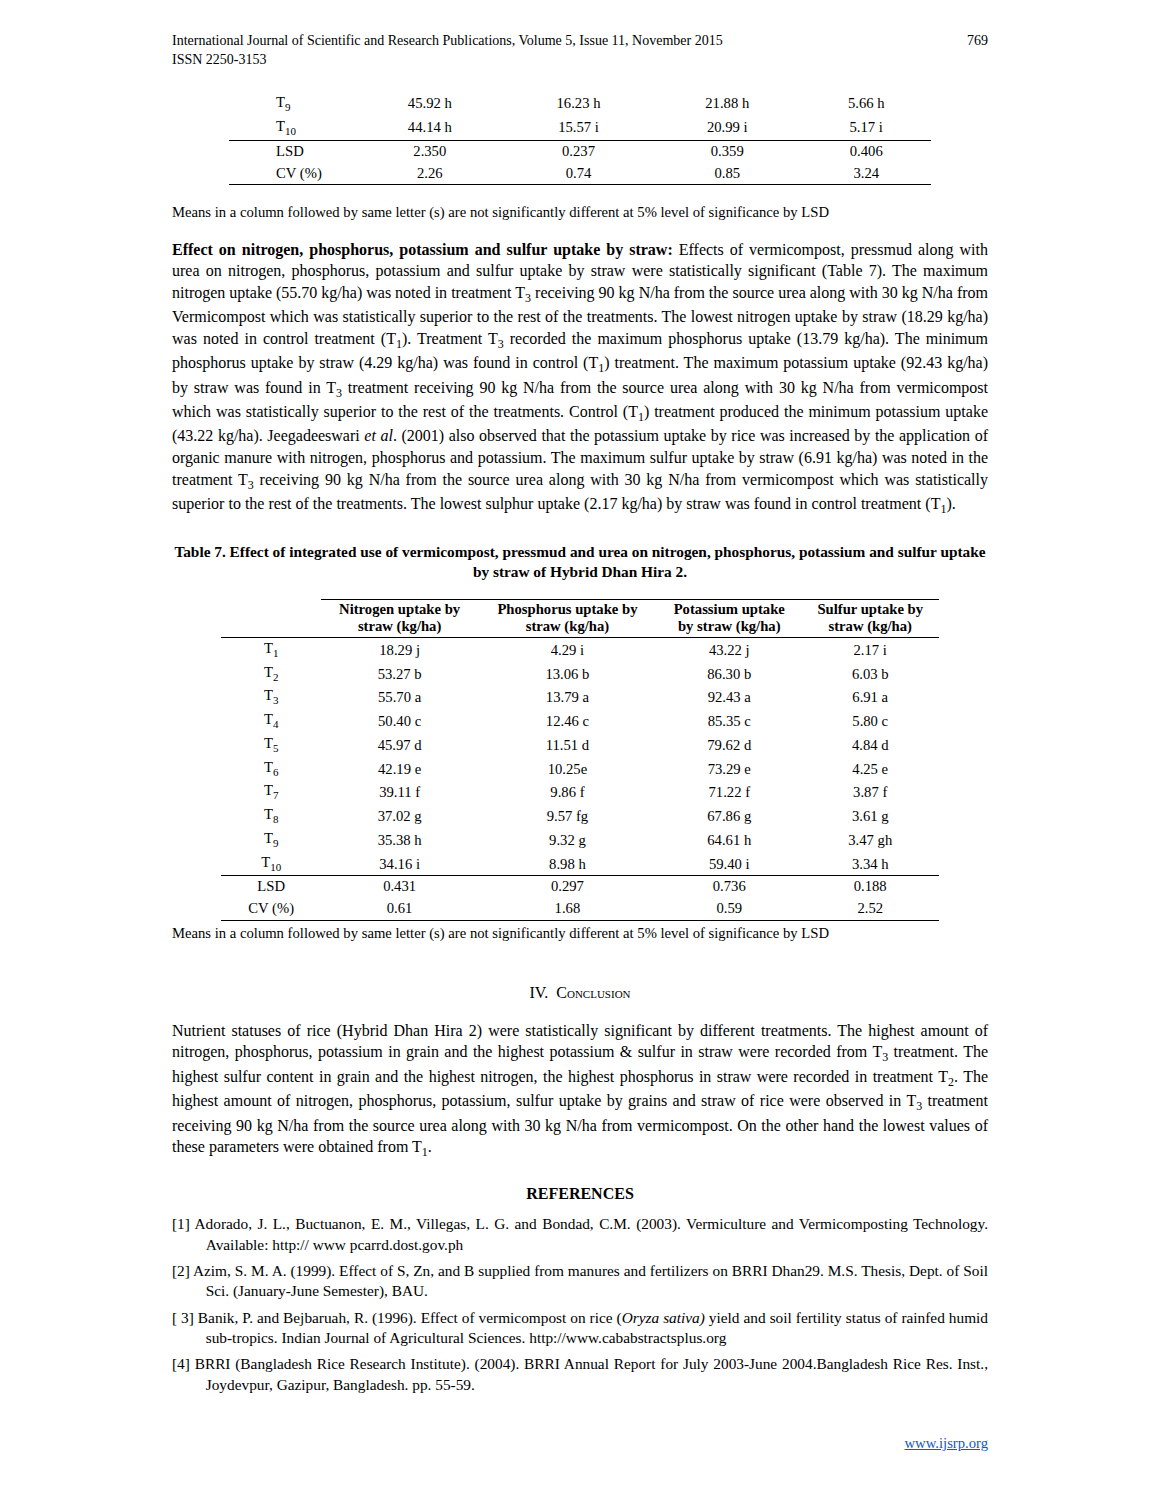International Journal of Scientific and Research Publications, Volume 5, Issue 11, November 2015 769
ISSN 2250-3153
| T 9 | 45.92 h | 16.23 h | 21.88 h | 5.66 h |
| T 10 | 44.14 h | 15.57 i | 20.99 i | 5.17 i |
| LSD | 2.350 | 0.237 | 0.359 | 0.406 |
| CV (%) | 2.26 | 0.74 | 0.85 | 3.24 |
Means in a column followed by same letter (s) are not significantly different at 5% level of significance by LSD
Effect on nitrogen, phosphorus, potassium and sulfur uptake by straw: Effects of vermicompost, pressmud along with urea on nitrogen, phosphorus, potassium and sulfur uptake by straw were statistically significant (Table 7). The maximum nitrogen uptake (55.70 kg/ha) was noted in treatment T3 receiving 90 kg N/ha from the source urea along with 30 kg N/ha from Vermicompost which was statistically superior to the rest of the treatments. The lowest nitrogen uptake by straw (18.29 kg/ha) was noted in control treatment (T1). Treatment T3 recorded the maximum phosphorus uptake (13.79 kg/ha). The minimum phosphorus uptake by straw (4.29 kg/ha) was found in control (T1) treatment. The maximum potassium uptake (92.43 kg/ha) by straw was found in T3 treatment receiving 90 kg N/ha from the source urea along with 30 kg N/ha from vermicompost which was statistically superior to the rest of the treatments. Control (T1) treatment produced the minimum potassium uptake (43.22 kg/ha). Jeegadeeswari et al. (2001) also observed that the potassium uptake by rice was increased by the application of organic manure with nitrogen, phosphorus and potassium. The maximum sulfur uptake by straw (6.91 kg/ha) was noted in the treatment T3 receiving 90 kg N/ha from the source urea along with 30 kg N/ha from vermicompost which was statistically superior to the rest of the treatments. The lowest sulphur uptake (2.17 kg/ha) by straw was found in control treatment (T1).
Table 7. Effect of integrated use of vermicompost, pressmud and urea on nitrogen, phosphorus, potassium and sulfur uptake by straw of Hybrid Dhan Hira 2.
| | Nitrogen uptake by straw (kg/ha) | Phosphorus uptake by straw (kg/ha) | Potassium uptake by straw (kg/ha) | Sulfur uptake by straw (kg/ha) |
| --- | --- | --- | --- | --- |
| T 1 | 18.29 j | 4.29 i | 43.22 j | 2.17 i |
| T 2 | 53.27 b | 13.06 b | 86.30 b | 6.03 b |
| T 3 | 55.70 a | 13.79 a | 92.43 a | 6.91 a |
| T 4 | 50.40 c | 12.46 c | 85.35 c | 5.80 c |
| T 5 | 45.97 d | 11.51 d | 79.62 d | 4.84 d |
| T 6 | 42.19 e | 10.25e | 73.29 e | 4.25 e |
| T 7 | 39.11 f | 9.86 f | 71.22 f | 3.87 f |
| T 8 | 37.02 g | 9.57 fg | 67.86 g | 3.61 g |
| T 9 | 35.38 h | 9.32 g | 64.61 h | 3.47 gh |
| T 10 | 34.16 i | 8.98 h | 59.40 i | 3.34 h |
| LSD | 0.431 | 0.297 | 0.736 | 0.188 |
| CV (%) | 0.61 | 1.68 | 0.59 | 2.52 |
Means in a column followed by same letter (s) are not significantly different at 5% level of significance by LSD
IV. Conclusion
Nutrient statuses of rice (Hybrid Dhan Hira 2) were statistically significant by different treatments. The highest amount of nitrogen, phosphorus, potassium in grain and the highest potassium & sulfur in straw were recorded from T3 treatment. The highest sulfur content in grain and the highest nitrogen, the highest phosphorus in straw were recorded in treatment T2. The highest amount of nitrogen, phosphorus, potassium, sulfur uptake by grains and straw of rice were observed in T3 treatment receiving 90 kg N/ha from the source urea along with 30 kg N/ha from vermicompost. On the other hand the lowest values of these parameters were obtained from T1.
REFERENCES
[1] Adorado, J. L., Buctuanon, E. M., Villegas, L. G. and Bondad, C.M. (2003). Vermiculture and Vermicomposting Technology. Available: http:// www pcarrd.dost.gov.ph
[2] Azim, S. M. A. (1999). Effect of S, Zn, and B supplied from manures and fertilizers on BRRI Dhan29. M.S. Thesis, Dept. of Soil Sci. (January-June Semester), BAU.
[ 3] Banik, P. and Bejbaruah, R. (1996). Effect of vermicompost on rice (Oryza sativa) yield and soil fertility status of rainfed humid sub-tropics. Indian Journal of Agricultural Sciences. http://www.cababstractsplus.org
[4] BRRI (Bangladesh Rice Research Institute). (2004). BRRI Annual Report for July 2003-June 2004.Bangladesh Rice Res. Inst., Joydevpur, Gazipur, Bangladesh. pp. 55-59.
www.ijsrp.org